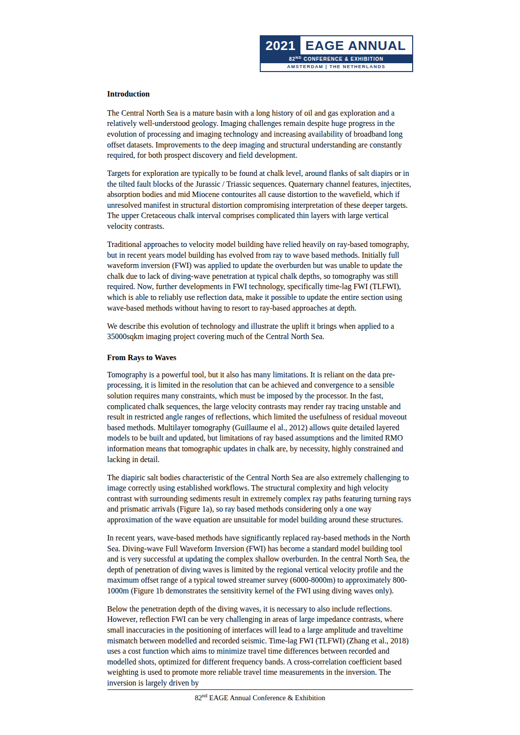2021
EAGE ANNUAL
82ND CONFERENCE & EXHIBITION
AMSTERDAM | THE NETHERLANDS
Introduction
The Central North Sea is a mature basin with a long history of oil and gas exploration and a relatively well-understood geology. Imaging challenges remain despite huge progress in the evolution of processing and imaging technology and increasing availability of broadband long offset datasets. Improvements to the deep imaging and structural understanding are constantly required, for both prospect discovery and field development.
Targets for exploration are typically to be found at chalk level, around flanks of salt diapirs or in the tilted fault blocks of the Jurassic / Triassic sequences. Quaternary channel features, injectites, absorption bodies and mid Miocene contourites all cause distortion to the wavefield, which if unresolved manifest in structural distortion compromising interpretation of these deeper targets. The upper Cretaceous chalk interval comprises complicated thin layers with large vertical velocity contrasts.
Traditional approaches to velocity model building have relied heavily on ray-based tomography, but in recent years model building has evolved from ray to wave based methods. Initially full waveform inversion (FWI) was applied to update the overburden but was unable to update the chalk due to lack of diving-wave penetration at typical chalk depths, so tomography was still required. Now, further developments in FWI technology, specifically time-lag FWI (TLFWI), which is able to reliably use reflection data, make it possible to update the entire section using wave-based methods without having to resort to ray-based approaches at depth.
We describe this evolution of technology and illustrate the uplift it brings when applied to a 35000sqkm imaging project covering much of the Central North Sea.
From Rays to Waves
Tomography is a powerful tool, but it also has many limitations. It is reliant on the data pre-processing, it is limited in the resolution that can be achieved and convergence to a sensible solution requires many constraints, which must be imposed by the processor. In the fast, complicated chalk sequences, the large velocity contrasts may render ray tracing unstable and result in restricted angle ranges of reflections, which limited the usefulness of residual moveout based methods. Multilayer tomography (Guillaume el al., 2012) allows quite detailed layered models to be built and updated, but limitations of ray based assumptions and the limited RMO information means that tomographic updates in chalk are, by necessity, highly constrained and lacking in detail.
The diapiric salt bodies characteristic of the Central North Sea are also extremely challenging to image correctly using established workflows. The structural complexity and high velocity contrast with surrounding sediments result in extremely complex ray paths featuring turning rays and prismatic arrivals (Figure 1a), so ray based methods considering only a one way approximation of the wave equation are unsuitable for model building around these structures.
In recent years, wave-based methods have significantly replaced ray-based methods in the North Sea. Diving-wave Full Waveform Inversion (FWI) has become a standard model building tool and is very successful at updating the complex shallow overburden. In the central North Sea, the depth of penetration of diving waves is limited by the regional vertical velocity profile and the maximum offset range of a typical towed streamer survey (6000-8000m) to approximately 800-1000m (Figure 1b demonstrates the sensitivity kernel of the FWI using diving waves only).
Below the penetration depth of the diving waves, it is necessary to also include reflections. However, reflection FWI can be very challenging in areas of large impedance contrasts, where small inaccuracies in the positioning of interfaces will lead to a large amplitude and traveltime mismatch between modelled and recorded seismic. Time-lag FWI (TLFWI) (Zhang et al., 2018) uses a cost function which aims to minimize travel time differences between recorded and modelled shots, optimized for different frequency bands. A cross-correlation coefficient based weighting is used to promote more reliable travel time measurements in the inversion. The inversion is largely driven by
82nd EAGE Annual Conference & Exhibition